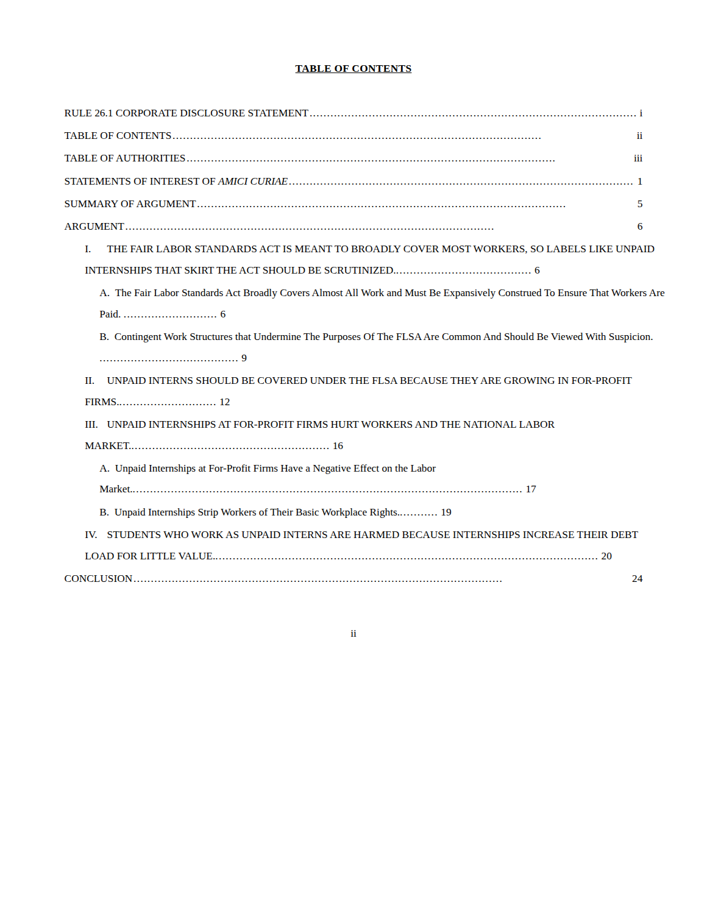TABLE OF CONTENTS
RULE 26.1 CORPORATE DISCLOSURE STATEMENT .......................................................................................................... i
TABLE OF CONTENTS .......................................................................................................... ii
TABLE OF AUTHORITIES .......................................................................................................... iii
STATEMENTS OF INTEREST OF AMICI CURIAE .......................................................................................................... 1
SUMMARY OF ARGUMENT .......................................................................................................... 5
ARGUMENT .......................................................................................................... 6
I. THE FAIR LABOR STANDARDS ACT IS MEANT TO BROADLY COVER MOST WORKERS, SO LABELS LIKE UNPAID INTERNSHIPS THAT SKIRT THE ACT SHOULD BE SCRUTINIZED........................................ 6
A. The Fair Labor Standards Act Broadly Covers Almost All Work and Must Be Expansively Construed To Ensure That Workers Are Paid. ........................... 6
B. Contingent Work Structures that Undermine The Purposes Of The FLSA Are Common And Should Be Viewed With Suspicion. ........................................ 9
II. UNPAID INTERNS SHOULD BE COVERED UNDER THE FLSA BECAUSE THEY ARE GROWING IN FOR-PROFIT FIRMS............................. 12
III. UNPAID INTERNSHIPS AT FOR-PROFIT FIRMS HURT WORKERS AND THE NATIONAL LABOR MARKET.......................................................... 16
A. Unpaid Internships at For-Profit Firms Have a Negative Effect on the Labor Market................................................................................................................. 17
B. Unpaid Internships Strip Workers of Their Basic Workplace Rights............ 19
IV. STUDENTS WHO WORK AS UNPAID INTERNS ARE HARMED BECAUSE INTERNSHIPS INCREASE THEIR DEBT LOAD FOR LITTLE VALUE............................................................................................................... 20
CONCLUSION .......................................................................................................... 24
ii